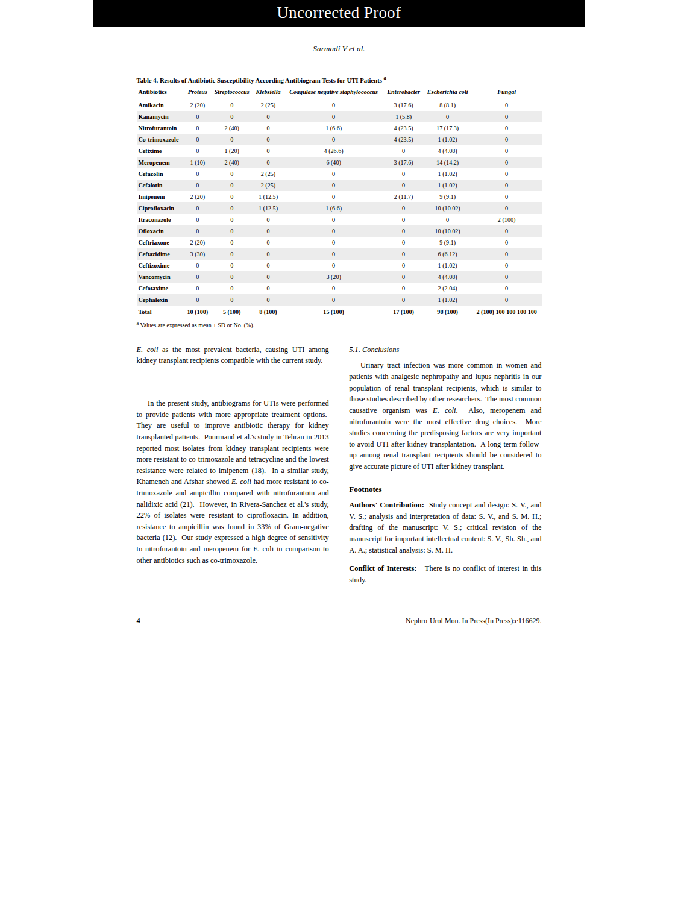Uncorrected Proof
Sarmadi V et al.
Table 4. Results of Antibiotic Susceptibility According Antibiogram Tests for UTI Patients a
| Antibiotics | Proteus | Streptococcus | Klebsiella | Coagulase negative staphylococcus | Enterobacter | Escherichia coli | Fungal |
| --- | --- | --- | --- | --- | --- | --- | --- |
| Amikacin | 2 (20) | 0 | 2 (25) | 0 | 3 (17.6) | 8 (8.1) | 0 |
| Kanamycin | 0 | 0 | 0 | 0 | 1 (5.8) | 0 | 0 |
| Nitrofurantoin | 0 | 2 (40) | 0 | 1 (6.6) | 4 (23.5) | 17 (17.3) | 0 |
| Co-trimoxazole | 0 | 0 | 0 | 0 | 4 (23.5) | 1 (1.02) | 0 |
| Cefixime | 0 | 1 (20) | 0 | 4 (26.6) | 0 | 4 (4.08) | 0 |
| Meropenem | 1 (10) | 2 (40) | 0 | 6 (40) | 3 (17.6) | 14 (14.2) | 0 |
| Cefazolin | 0 | 0 | 2 (25) | 0 | 0 | 1 (1.02) | 0 |
| Cefalotin | 0 | 0 | 2 (25) | 0 | 0 | 1 (1.02) | 0 |
| Imipenem | 2 (20) | 0 | 1 (12.5) | 0 | 2 (11.7) | 9 (9.1) | 0 |
| Ciprofloxacin | 0 | 0 | 1 (12.5) | 1 (6.6) | 0 | 10 (10.02) | 0 |
| Itraconazole | 0 | 0 | 0 | 0 | 0 | 0 | 2 (100) |
| Ofloxacin | 0 | 0 | 0 | 0 | 0 | 10 (10.02) | 0 |
| Ceftriaxone | 2 (20) | 0 | 0 | 0 | 0 | 9 (9.1) | 0 |
| Ceftazidime | 3 (30) | 0 | 0 | 0 | 0 | 6 (6.12) | 0 |
| Ceftizoxime | 0 | 0 | 0 | 0 | 0 | 1 (1.02) | 0 |
| Vancomycin | 0 | 0 | 0 | 3 (20) | 0 | 4 (4.08) | 0 |
| Cefotaxime | 0 | 0 | 0 | 0 | 0 | 2 (2.04) | 0 |
| Cephalexin | 0 | 0 | 0 | 0 | 0 | 1 (1.02) | 0 |
| Total | 10 (100) | 5 (100) | 8 (100) | 15 (100) | 17 (100) | 98 (100) | 2 (100) 100 100 100 100 |
a Values are expressed as mean ± SD or No. (%).
E. coli as the most prevalent bacteria, causing UTI among kidney transplant recipients compatible with the current study.
In the present study, antibiograms for UTIs were performed to provide patients with more appropriate treatment options. They are useful to improve antibiotic therapy for kidney transplanted patients. Pourmand et al.'s study in Tehran in 2013 reported most isolates from kidney transplant recipients were more resistant to co-trimoxazole and tetracycline and the lowest resistance were related to imipenem (18). In a similar study, Khameneh and Afshar showed E. coli had more resistant to co-trimoxazole and ampicillin compared with nitrofurantoin and nalidixic acid (21). However, in Rivera-Sanchez et al.'s study, 22% of isolates were resistant to ciprofloxacin. In addition, resistance to ampicillin was found in 33% of Gram-negative bacteria (12). Our study expressed a high degree of sensitivity to nitrofurantoin and meropenem for E. coli in comparison to other antibiotics such as co-trimoxazole.
5.1. Conclusions
Urinary tract infection was more common in women and patients with analgesic nephropathy and lupus nephritis in our population of renal transplant recipients, which is similar to those studies described by other researchers. The most common causative organism was E. coli. Also, meropenem and nitrofurantoin were the most effective drug choices. More studies concerning the predisposing factors are very important to avoid UTI after kidney transplantation. A long-term follow-up among renal transplant recipients should be considered to give accurate picture of UTI after kidney transplant.
Footnotes
Authors' Contribution: Study concept and design: S. V., and V. S.; analysis and interpretation of data: S. V., and S. M. H.; drafting of the manuscript: V. S.; critical revision of the manuscript for important intellectual content: S. V., Sh. Sh., and A. A.; statistical analysis: S. M. H.
Conflict of Interests: There is no conflict of interest in this study.
4
Nephro-Urol Mon. In Press(In Press):e116629.